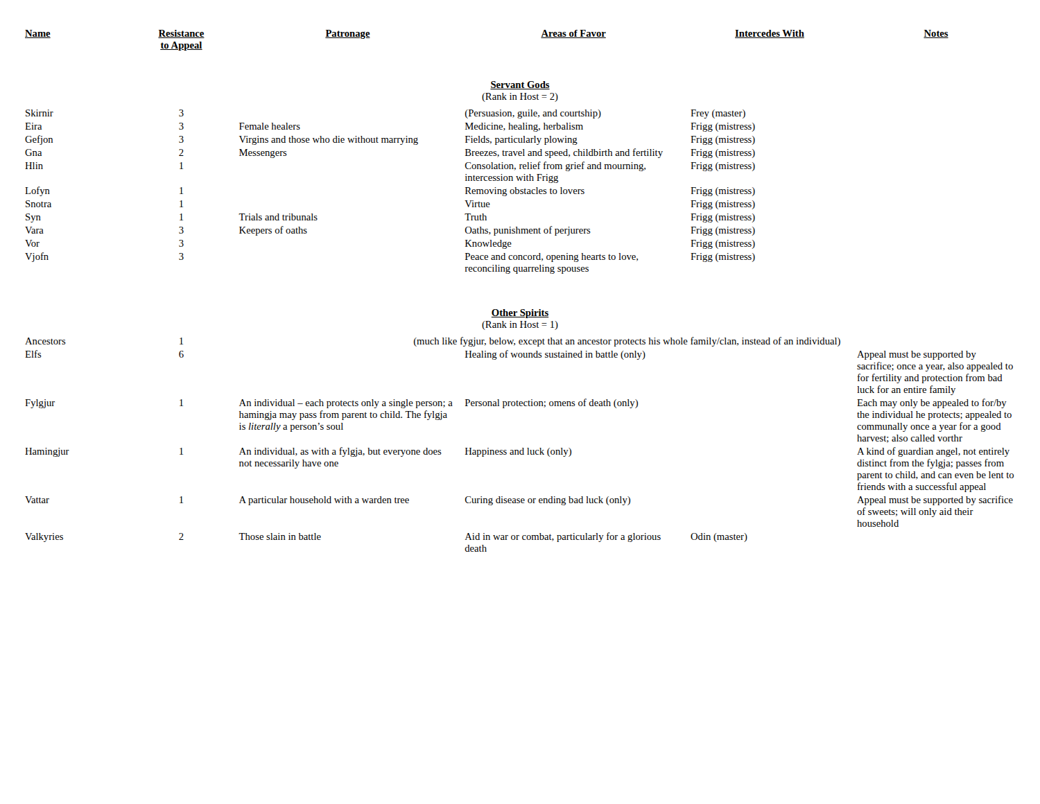| Name | Resistance to Appeal | Patronage | Areas of Favor | Intercedes With | Notes |
| --- | --- | --- | --- | --- | --- |
| Servant Gods |
| (Rank in Host = 2) |
| Skirnir | 3 | | (Persuasion, guile, and courtship) | Frey (master) | |
| Eira | 3 | Female healers | Medicine, healing, herbalism | Frigg (mistress) | |
| Gefjon | 3 | Virgins and those who die without marrying | Fields, particularly plowing | Frigg (mistress) | |
| Gna | 2 | Messengers | Breezes, travel and speed, childbirth and fertility | Frigg (mistress) | |
| Hlin | 1 | | Consolation, relief from grief and mourning, intercession with Frigg | Frigg (mistress) | |
| Lofyn | 1 | | Removing obstacles to lovers | Frigg (mistress) | |
| Snotra | 1 | | Virtue | Frigg (mistress) | |
| Syn | 1 | Trials and tribunals | Truth | Frigg (mistress) | |
| Vara | 3 | Keepers of oaths | Oaths, punishment of perjurers | Frigg (mistress) | |
| Vor | 3 | | Knowledge | Frigg (mistress) | |
| Vjofn | 3 | | Peace and concord, opening hearts to love, reconciling quarreling spouses | Frigg (mistress) | |
| Other Spirits |
| (Rank in Host = 1) |
| Ancestors | 1 | (much like fygjur, below, except that an ancestor protects his whole family/clan, instead of an individual) |
| Elfs | 6 | | Healing of wounds sustained in battle (only) | | Appeal must be supported by sacrifice; once a year, also appealed to for fertility and protection from bad luck for an entire family |
| Fylgjur | 1 | An individual – each protects only a single person; a hamingja may pass from parent to child. The fylgja is literally a person’s soul | Personal protection; omens of death (only) | | Each may only be appealed to for/by the individual he protects; appealed to communally once a year for a good harvest; also called vorthr |
| Hamingjur | 1 | An individual, as with a fylgja, but everyone does not necessarily have one | Happiness and luck (only) | | A kind of guardian angel, not entirely distinct from the fylgja; passes from parent to child, and can even be lent to friends with a successful appeal |
| Vattar | 1 | A particular household with a warden tree | Curing disease or ending bad luck (only) | | Appeal must be supported by sacrifice of sweets; will only aid their household |
| Valkyries | 2 | Those slain in battle | Aid in war or combat, particularly for a glorious death | Odin (master) | |